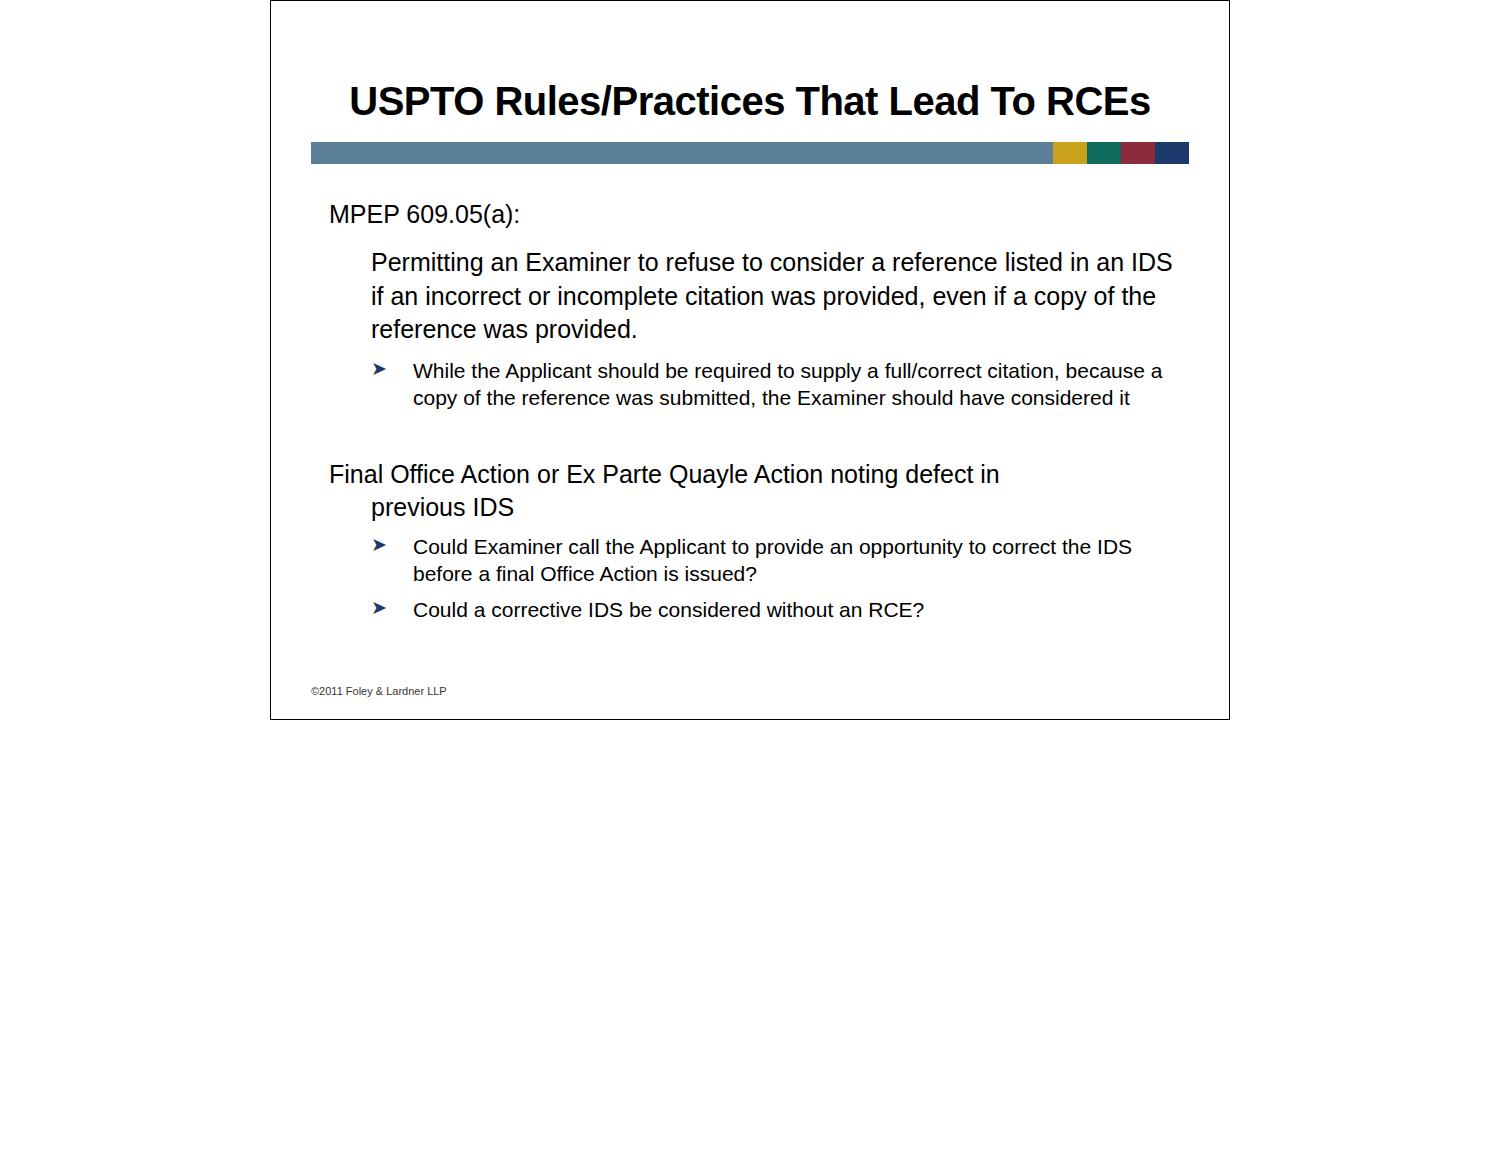USPTO Rules/Practices That Lead To RCEs
MPEP 609.05(a):
Permitting an Examiner to refuse to consider a reference listed in an IDS if an incorrect or incomplete citation was provided, even if a copy of the reference was provided.
While the Applicant should be required to supply a full/correct citation, because a copy of the reference was submitted, the Examiner should have considered it
Final Office Action or Ex Parte Quayle Action noting defect in previous IDS
Could Examiner call the Applicant to provide an opportunity to correct the IDS before a final Office Action is issued?
Could a corrective IDS be considered without an RCE?
©2011 Foley & Lardner LLP